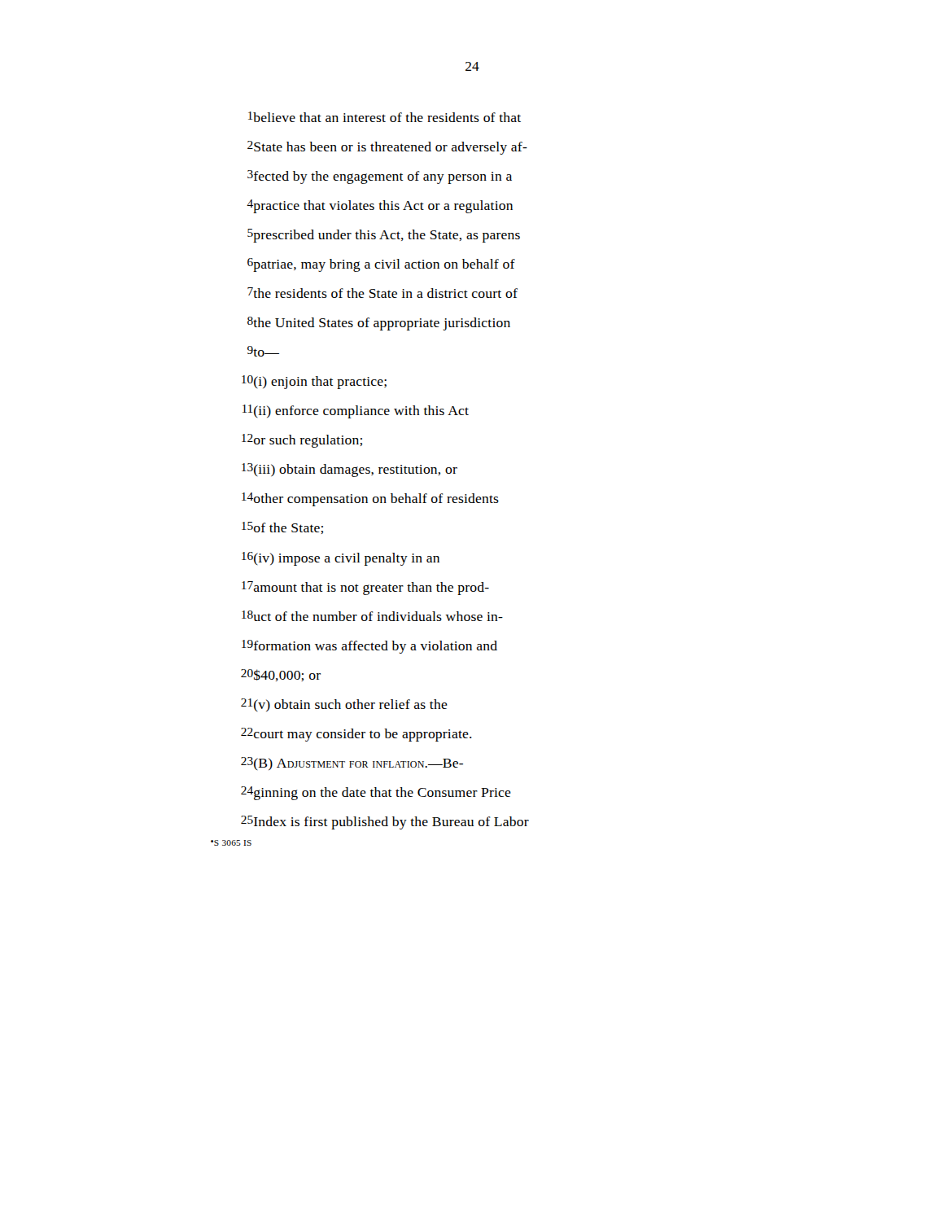24
| 1 | believe that an interest of the residents of that |
| 2 | State has been or is threatened or adversely af- |
| 3 | fected by the engagement of any person in a |
| 4 | practice that violates this Act or a regulation |
| 5 | prescribed under this Act, the State, as parens |
| 6 | patriae, may bring a civil action on behalf of |
| 7 | the residents of the State in a district court of |
| 8 | the United States of appropriate jurisdiction |
| 9 | to— |
| 10 | (i) enjoin that practice; |
| 11 | (ii) enforce compliance with this Act |
| 12 | or such regulation; |
| 13 | (iii) obtain damages, restitution, or |
| 14 | other compensation on behalf of residents |
| 15 | of the State; |
| 16 | (iv) impose a civil penalty in an |
| 17 | amount that is not greater than the prod- |
| 18 | uct of the number of individuals whose in- |
| 19 | formation was affected by a violation and |
| 20 | $40,000; or |
| 21 | (v) obtain such other relief as the |
| 22 | court may consider to be appropriate. |
| 23 | (B) Adjustment for inflation. —Be- |
| 24 | ginning on the date that the Consumer Price |
| 25 | Index is first published by the Bureau of Labor |
•S 3065 IS